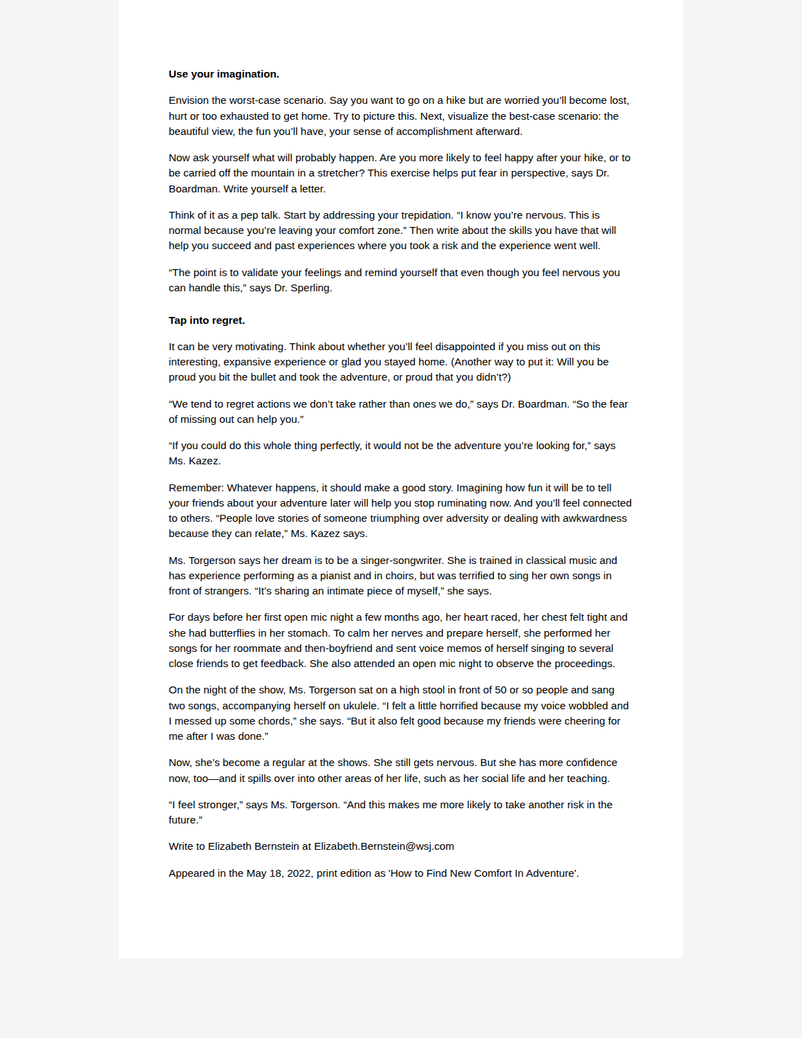Use your imagination.
Envision the worst-case scenario. Say you want to go on a hike but are worried you’ll become lost, hurt or too exhausted to get home. Try to picture this. Next, visualize the best-case scenario: the beautiful view, the fun you’ll have, your sense of accomplishment afterward.
Now ask yourself what will probably happen. Are you more likely to feel happy after your hike, or to be carried off the mountain in a stretcher? This exercise helps put fear in perspective, says Dr. Boardman. Write yourself a letter.
Think of it as a pep talk. Start by addressing your trepidation. “I know you’re nervous. This is normal because you’re leaving your comfort zone.” Then write about the skills you have that will help you succeed and past experiences where you took a risk and the experience went well.
“The point is to validate your feelings and remind yourself that even though you feel nervous you can handle this,” says Dr. Sperling.
Tap into regret.
It can be very motivating. Think about whether you’ll feel disappointed if you miss out on this interesting, expansive experience or glad you stayed home. (Another way to put it: Will you be proud you bit the bullet and took the adventure, or proud that you didn’t?)
“We tend to regret actions we don’t take rather than ones we do,” says Dr. Boardman. “So the fear of missing out can help you.”
“If you could do this whole thing perfectly, it would not be the adventure you’re looking for,” says Ms. Kazez.
Remember: Whatever happens, it should make a good story. Imagining how fun it will be to tell your friends about your adventure later will help you stop ruminating now. And you’ll feel connected to others. “People love stories of someone triumphing over adversity or dealing with awkwardness because they can relate,” Ms. Kazez says.
Ms. Torgerson says her dream is to be a singer-songwriter. She is trained in classical music and has experience performing as a pianist and in choirs, but was terrified to sing her own songs in front of strangers. “It’s sharing an intimate piece of myself,” she says.
For days before her first open mic night a few months ago, her heart raced, her chest felt tight and she had butterflies in her stomach. To calm her nerves and prepare herself, she performed her songs for her roommate and then-boyfriend and sent voice memos of herself singing to several close friends to get feedback. She also attended an open mic night to observe the proceedings.
On the night of the show, Ms. Torgerson sat on a high stool in front of 50 or so people and sang two songs, accompanying herself on ukulele. “I felt a little horrified because my voice wobbled and I messed up some chords,” she says. “But it also felt good because my friends were cheering for me after I was done.”
Now, she’s become a regular at the shows. She still gets nervous. But she has more confidence now, too—and it spills over into other areas of her life, such as her social life and her teaching.
“I feel stronger,” says Ms. Torgerson. “And this makes me more likely to take another risk in the future.”
Write to Elizabeth Bernstein at Elizabeth.Bernstein@wsj.com
Appeared in the May 18, 2022, print edition as 'How to Find New Comfort In Adventure'.